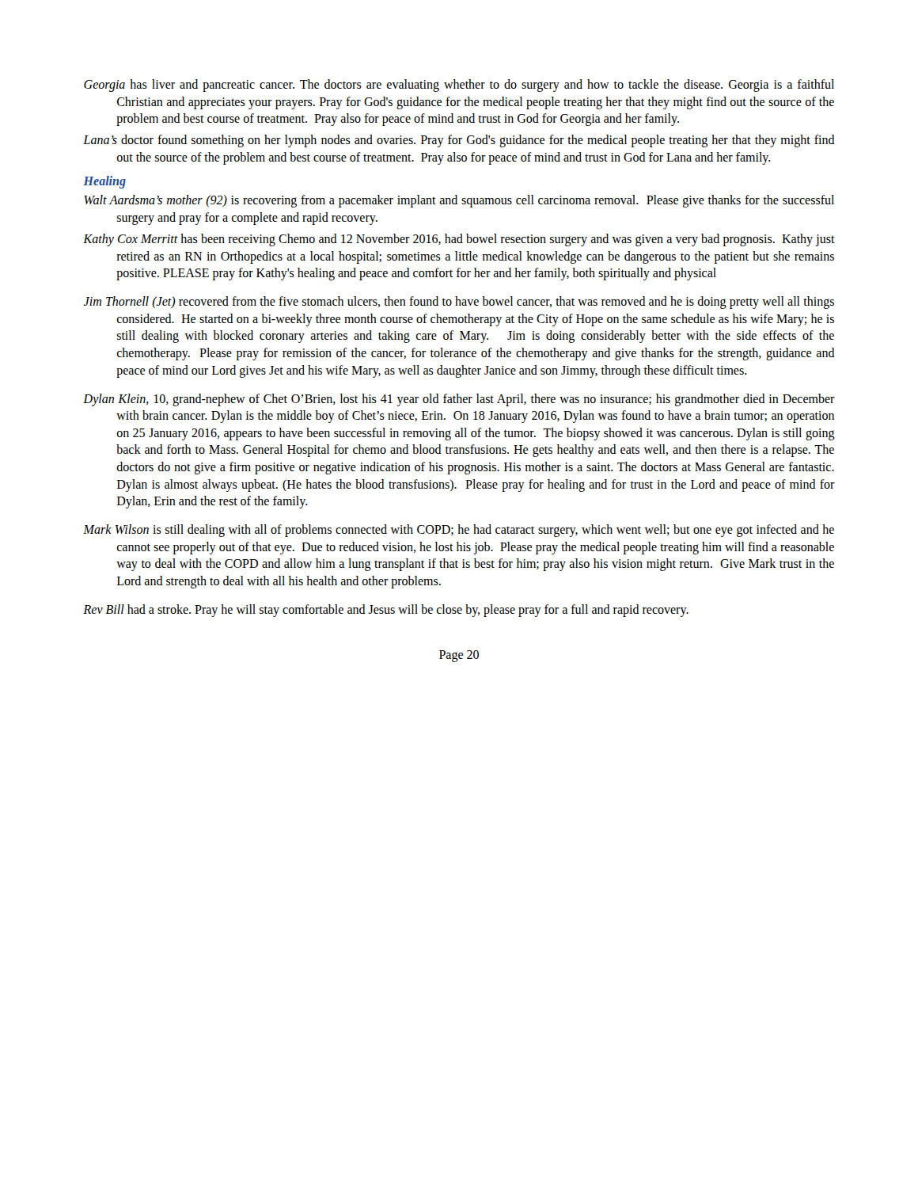Georgia has liver and pancreatic cancer. The doctors are evaluating whether to do surgery and how to tackle the disease. Georgia is a faithful Christian and appreciates your prayers. Pray for God's guidance for the medical people treating her that they might find out the source of the problem and best course of treatment. Pray also for peace of mind and trust in God for Georgia and her family.
Lana’s doctor found something on her lymph nodes and ovaries. Pray for God's guidance for the medical people treating her that they might find out the source of the problem and best course of treatment. Pray also for peace of mind and trust in God for Lana and her family.
Healing
Walt Aardsma’s mother (92) is recovering from a pacemaker implant and squamous cell carcinoma removal. Please give thanks for the successful surgery and pray for a complete and rapid recovery.
Kathy Cox Merritt has been receiving Chemo and 12 November 2016, had bowel resection surgery and was given a very bad prognosis. Kathy just retired as an RN in Orthopedics at a local hospital; sometimes a little medical knowledge can be dangerous to the patient but she remains positive. PLEASE pray for Kathy's healing and peace and comfort for her and her family, both spiritually and physical
Jim Thornell (Jet) recovered from the five stomach ulcers, then found to have bowel cancer, that was removed and he is doing pretty well all things considered. He started on a bi-weekly three month course of chemotherapy at the City of Hope on the same schedule as his wife Mary; he is still dealing with blocked coronary arteries and taking care of Mary. Jim is doing considerably better with the side effects of the chemotherapy. Please pray for remission of the cancer, for tolerance of the chemotherapy and give thanks for the strength, guidance and peace of mind our Lord gives Jet and his wife Mary, as well as daughter Janice and son Jimmy, through these difficult times.
Dylan Klein, 10, grand-nephew of Chet O’Brien, lost his 41 year old father last April, there was no insurance; his grandmother died in December with brain cancer. Dylan is the middle boy of Chet’s niece, Erin. On 18 January 2016, Dylan was found to have a brain tumor; an operation on 25 January 2016, appears to have been successful in removing all of the tumor. The biopsy showed it was cancerous. Dylan is still going back and forth to Mass. General Hospital for chemo and blood transfusions. He gets healthy and eats well, and then there is a relapse. The doctors do not give a firm positive or negative indication of his prognosis. His mother is a saint. The doctors at Mass General are fantastic. Dylan is almost always upbeat. (He hates the blood transfusions). Please pray for healing and for trust in the Lord and peace of mind for Dylan, Erin and the rest of the family.
Mark Wilson is still dealing with all of problems connected with COPD; he had cataract surgery, which went well; but one eye got infected and he cannot see properly out of that eye. Due to reduced vision, he lost his job. Please pray the medical people treating him will find a reasonable way to deal with the COPD and allow him a lung transplant if that is best for him; pray also his vision might return. Give Mark trust in the Lord and strength to deal with all his health and other problems.
Rev Bill had a stroke. Pray he will stay comfortable and Jesus will be close by, please pray for a full and rapid recovery.
Page 20